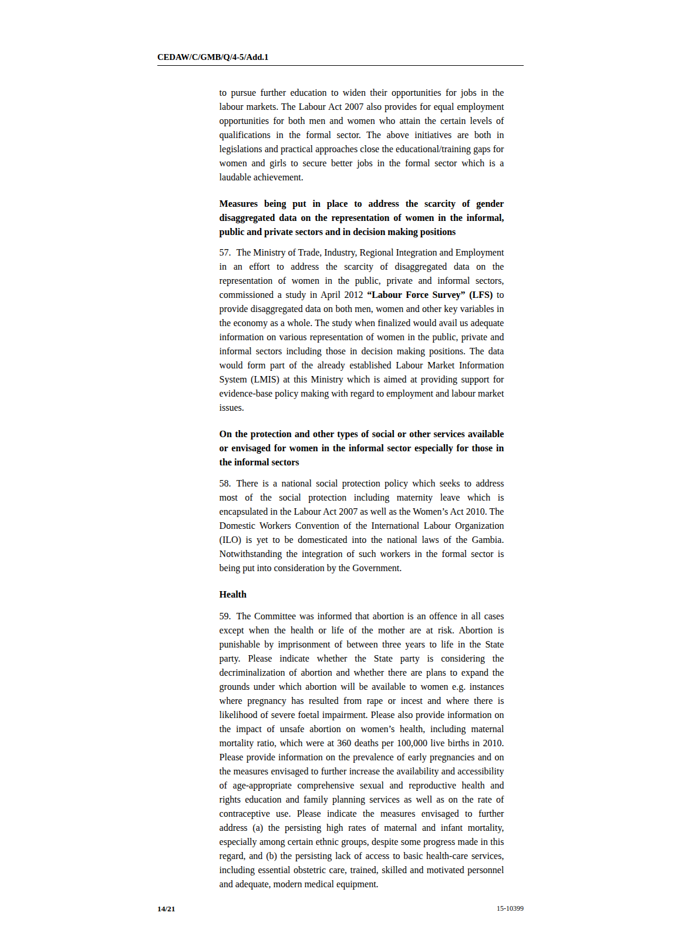CEDAW/C/GMB/Q/4-5/Add.1
to pursue further education to widen their opportunities for jobs in the labour markets. The Labour Act 2007 also provides for equal employment opportunities for both men and women who attain the certain levels of qualifications in the formal sector. The above initiatives are both in legislations and practical approaches close the educational/training gaps for women and girls to secure better jobs in the formal sector which is a laudable achievement.
Measures being put in place to address the scarcity of gender disaggregated data on the representation of women in the informal, public and private sectors and in decision making positions
57. The Ministry of Trade, Industry, Regional Integration and Employment in an effort to address the scarcity of disaggregated data on the representation of women in the public, private and informal sectors, commissioned a study in April 2012 “Labour Force Survey” (LFS) to provide disaggregated data on both men, women and other key variables in the economy as a whole. The study when finalized would avail us adequate information on various representation of women in the public, private and informal sectors including those in decision making positions. The data would form part of the already established Labour Market Information System (LMIS) at this Ministry which is aimed at providing support for evidence-base policy making with regard to employment and labour market issues.
On the protection and other types of social or other services available or envisaged for women in the informal sector especially for those in the informal sectors
58. There is a national social protection policy which seeks to address most of the social protection including maternity leave which is encapsulated in the Labour Act 2007 as well as the Women’s Act 2010. The Domestic Workers Convention of the International Labour Organization (ILO) is yet to be domesticated into the national laws of the Gambia. Notwithstanding the integration of such workers in the formal sector is being put into consideration by the Government.
Health
59. The Committee was informed that abortion is an offence in all cases except when the health or life of the mother are at risk. Abortion is punishable by imprisonment of between three years to life in the State party. Please indicate whether the State party is considering the decriminalization of abortion and whether there are plans to expand the grounds under which abortion will be available to women e.g. instances where pregnancy has resulted from rape or incest and where there is likelihood of severe foetal impairment. Please also provide information on the impact of unsafe abortion on women’s health, including maternal mortality ratio, which were at 360 deaths per 100,000 live births in 2010. Please provide information on the prevalence of early pregnancies and on the measures envisaged to further increase the availability and accessibility of age-appropriate comprehensive sexual and reproductive health and rights education and family planning services as well as on the rate of contraceptive use. Please indicate the measures envisaged to further address (a) the persisting high rates of maternal and infant mortality, especially among certain ethnic groups, despite some progress made in this regard, and (b) the persisting lack of access to basic health-care services, including essential obstetric care, trained, skilled and motivated personnel and adequate, modern medical equipment.
14/21 15-10399